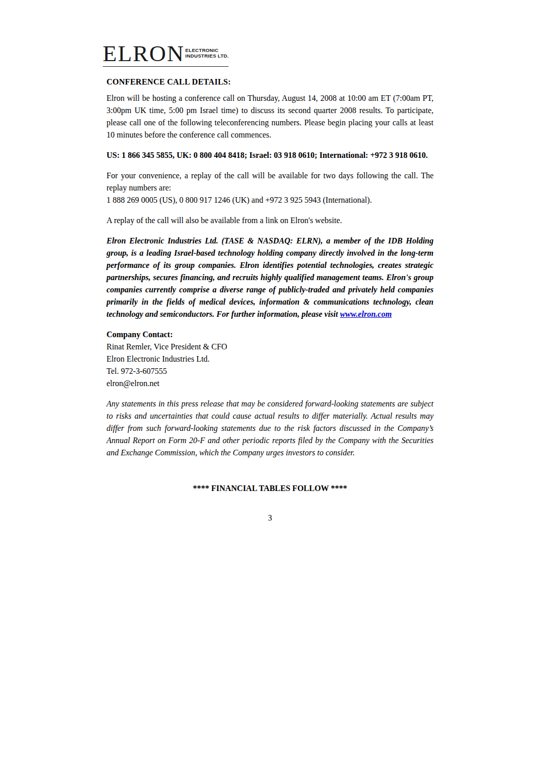ELRON ELECTRONIC
INDUSTRIES LTD.
CONFERENCE CALL DETAILS:
Elron will be hosting a conference call on Thursday, August 14, 2008 at 10:00 am ET (7:00am PT, 3:00pm UK time, 5:00 pm Israel time) to discuss its second quarter 2008 results. To participate, please call one of the following teleconferencing numbers. Please begin placing your calls at least 10 minutes before the conference call commences.
US: 1 866 345 5855, UK: 0 800 404 8418; Israel: 03 918 0610; International: +972 3 918 0610.
For your convenience, a replay of the call will be available for two days following the call. The replay numbers are:
1 888 269 0005 (US), 0 800 917 1246 (UK) and +972 3 925 5943 (International).
A replay of the call will also be available from a link on Elron's website.
Elron Electronic Industries Ltd. (TASE & NASDAQ: ELRN), a member of the IDB Holding group, is a leading Israel-based technology holding company directly involved in the long-term performance of its group companies. Elron identifies potential technologies, creates strategic partnerships, secures financing, and recruits highly qualified management teams. Elron's group companies currently comprise a diverse range of publicly-traded and privately held companies primarily in the fields of medical devices, information & communications technology, clean technology and semiconductors. For further information, please visit www.elron.com
Company Contact:
Rinat Remler, Vice President & CFO
Elron Electronic Industries Ltd.
Tel. 972-3-607555
elron@elron.net
Any statements in this press release that may be considered forward-looking statements are subject to risks and uncertainties that could cause actual results to differ materially. Actual results may differ from such forward-looking statements due to the risk factors discussed in the Company’s Annual Report on Form 20-F and other periodic reports filed by the Company with the Securities and Exchange Commission, which the Company urges investors to consider.
**** FINANCIAL TABLES FOLLOW ****
3